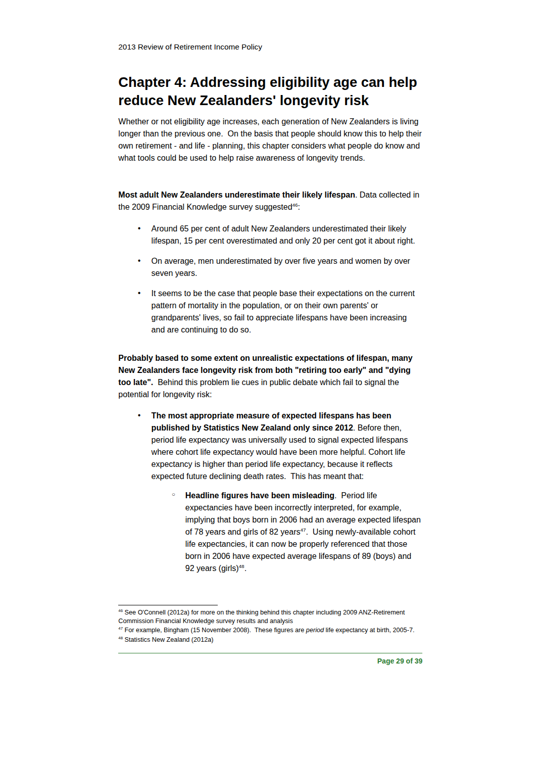2013 Review of Retirement Income Policy
Chapter 4: Addressing eligibility age can help reduce New Zealanders' longevity risk
Whether or not eligibility age increases, each generation of New Zealanders is living longer than the previous one. On the basis that people should know this to help their own retirement - and life - planning, this chapter considers what people do know and what tools could be used to help raise awareness of longevity trends.
Most adult New Zealanders underestimate their likely lifespan. Data collected in the 2009 Financial Knowledge survey suggested46:
Around 65 per cent of adult New Zealanders underestimated their likely lifespan, 15 per cent overestimated and only 20 per cent got it about right.
On average, men underestimated by over five years and women by over seven years.
It seems to be the case that people base their expectations on the current pattern of mortality in the population, or on their own parents' or grandparents' lives, so fail to appreciate lifespans have been increasing and are continuing to do so.
Probably based to some extent on unrealistic expectations of lifespan, many New Zealanders face longevity risk from both "retiring too early" and "dying too late". Behind this problem lie cues in public debate which fail to signal the potential for longevity risk:
The most appropriate measure of expected lifespans has been published by Statistics New Zealand only since 2012. Before then, period life expectancy was universally used to signal expected lifespans where cohort life expectancy would have been more helpful. Cohort life expectancy is higher than period life expectancy, because it reflects expected future declining death rates. This has meant that:
Headline figures have been misleading. Period life expectancies have been incorrectly interpreted, for example, implying that boys born in 2006 had an average expected lifespan of 78 years and girls of 82 years47. Using newly-available cohort life expectancies, it can now be properly referenced that those born in 2006 have expected average lifespans of 89 (boys) and 92 years (girls)48.
46 See O'Connell (2012a) for more on the thinking behind this chapter including 2009 ANZ-Retirement Commission Financial Knowledge survey results and analysis
47 For example, Bingham (15 November 2008). These figures are period life expectancy at birth, 2005-7.
48 Statistics New Zealand (2012a)
Page 29 of 39